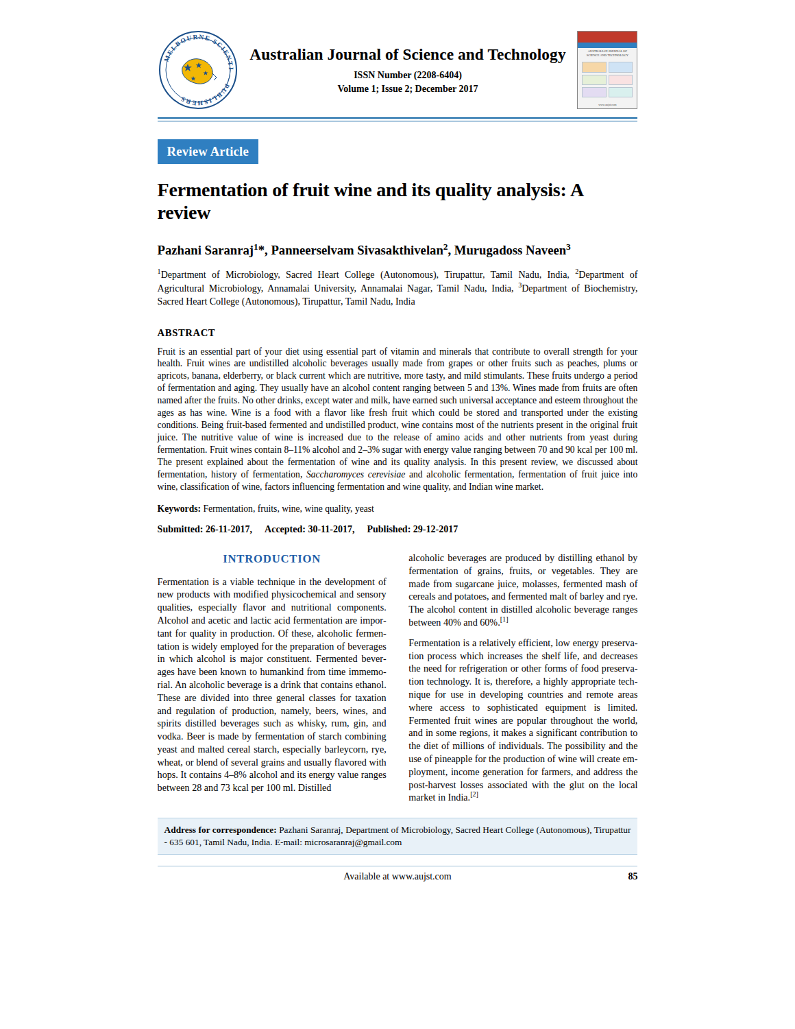MELBOURNE SCIENTIFIC PUBLISHERS
Australian Journal of Science and Technology
ISSN Number (2208-6404)
Volume 1; Issue 2; December 2017
AUSTRALIAN JOURNAL OF
SCIENCE AND TECHNOLOGY
www.aujst.com
Review Article
Fermentation of fruit wine and its quality analysis: A review
Pazhani Saranraj1*, Panneerselvam Sivasakthivelan2, Murugadoss Naveen3
1Department of Microbiology, Sacred Heart College (Autonomous), Tirupattur, Tamil Nadu, India, 2Department of Agricultural Microbiology, Annamalai University, Annamalai Nagar, Tamil Nadu, India, 3Department of Biochemistry, Sacred Heart College (Autonomous), Tirupattur, Tamil Nadu, India
ABSTRACT
Fruit is an essential part of your diet using essential part of vitamin and minerals that contribute to overall strength for your health. Fruit wines are undistilled alcoholic beverages usually made from grapes or other fruits such as peaches, plums or apricots, banana, elderberry, or black current which are nutritive, more tasty, and mild stimulants. These fruits undergo a period of fermentation and aging. They usually have an alcohol content ranging between 5 and 13%. Wines made from fruits are often named after the fruits. No other drinks, except water and milk, have earned such universal acceptance and esteem throughout the ages as has wine. Wine is a food with a flavor like fresh fruit which could be stored and transported under the existing conditions. Being fruit-based fermented and undistilled product, wine contains most of the nutrients present in the original fruit juice. The nutritive value of wine is increased due to the release of amino acids and other nutrients from yeast during fermentation. Fruit wines contain 8–11% alcohol and 2–3% sugar with energy value ranging between 70 and 90 kcal per 100 ml. The present explained about the fermentation of wine and its quality analysis. In this present review, we discussed about fermentation, history of fermentation, Saccharomyces cerevisiae and alcoholic fermentation, fermentation of fruit juice into wine, classification of wine, factors influencing fermentation and wine quality, and Indian wine market.
Keywords: Fermentation, fruits, wine, wine quality, yeast
Submitted: 26-11-2017, Accepted: 30-11-2017, Published: 29-12-2017
INTRODUCTION
Fermentation is a viable technique in the development of new products with modified physicochemical and sensory qualities, especially flavor and nutritional components. Alcohol and acetic and lactic acid fermentation are important for quality in production. Of these, alcoholic fermentation is widely employed for the preparation of beverages in which alcohol is major constituent. Fermented beverages have been known to humankind from time immemorial. An alcoholic beverage is a drink that contains ethanol. These are divided into three general classes for taxation and regulation of production, namely, beers, wines, and spirits distilled beverages such as whisky, rum, gin, and vodka. Beer is made by fermentation of starch combining yeast and malted cereal starch, especially barleycorn, rye, wheat, or blend of several grains and usually flavored with hops. It contains 4–8% alcohol and its energy value ranges between 28 and 73 kcal per 100 ml. Distilled
alcoholic beverages are produced by distilling ethanol by fermentation of grains, fruits, or vegetables. They are made from sugarcane juice, molasses, fermented mash of cereals and potatoes, and fermented malt of barley and rye. The alcohol content in distilled alcoholic beverage ranges between 40% and 60%.[1]
Fermentation is a relatively efficient, low energy preservation process which increases the shelf life, and decreases the need for refrigeration or other forms of food preservation technology. It is, therefore, a highly appropriate technique for use in developing countries and remote areas where access to sophisticated equipment is limited. Fermented fruit wines are popular throughout the world, and in some regions, it makes a significant contribution to the diet of millions of individuals. The possibility and the use of pineapple for the production of wine will create employment, income generation for farmers, and address the post-harvest losses associated with the glut on the local market in India.[2]
Address for correspondence: Pazhani Saranraj, Department of Microbiology, Sacred Heart College (Autonomous), Tirupattur - 635 601, Tamil Nadu, India. E-mail: microsaranraj@gmail.com
Available at www.aujst.com
85